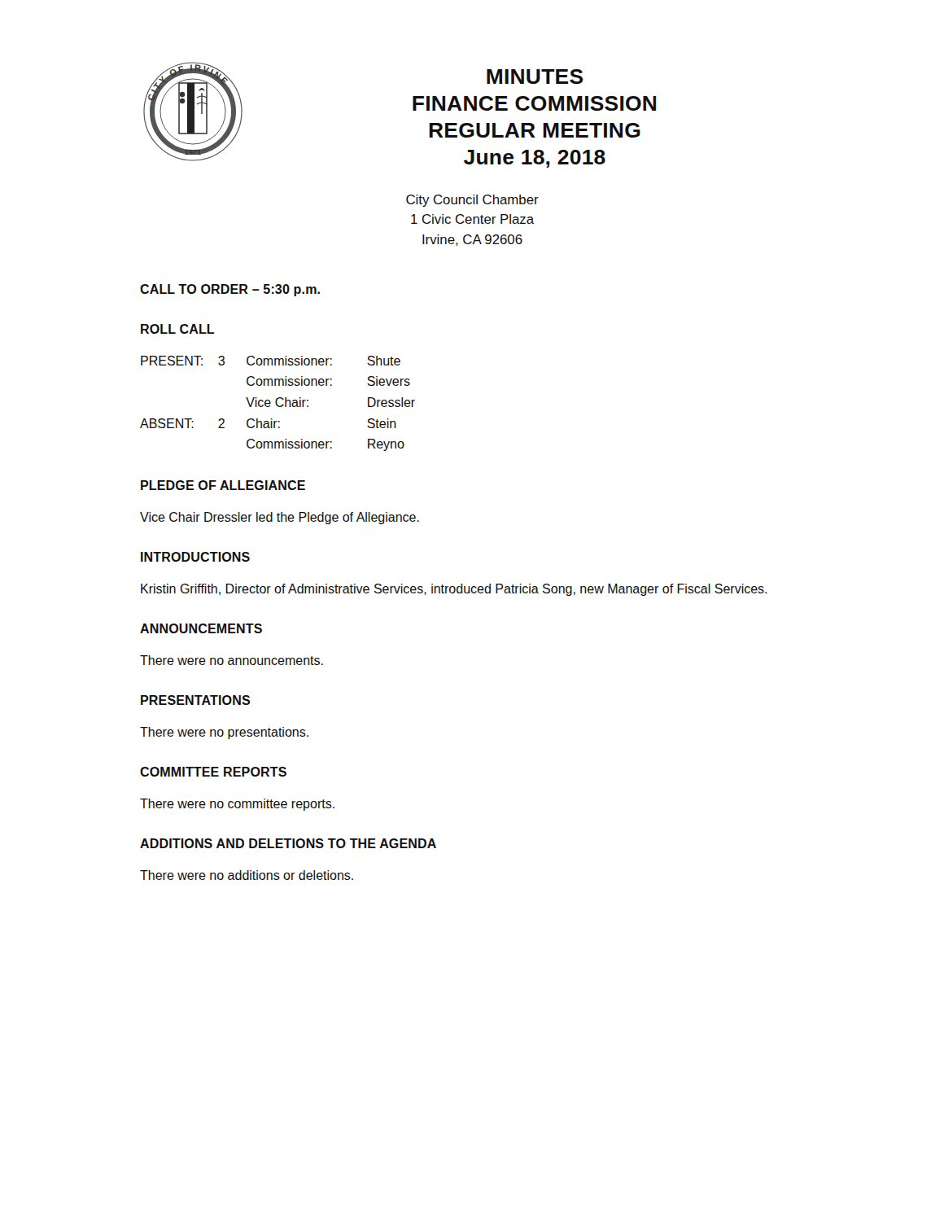1971 CITY OF IRVINE
MINUTES
FINANCE COMMISSION
REGULAR MEETING
June 18, 2018
City Council Chamber
1 Civic Center Plaza
Irvine, CA 92606
CALL TO ORDER – 5:30 p.m.
ROLL CALL
| PRESENT: | 3 | Commissioner: | Shute |
| | | Commissioner: | Sievers |
| | | Vice Chair: | Dressler |
| ABSENT: | 2 | Chair: | Stein |
| | | Commissioner: | Reyno |
PLEDGE OF ALLEGIANCE
Vice Chair Dressler led the Pledge of Allegiance.
INTRODUCTIONS
Kristin Griffith, Director of Administrative Services, introduced Patricia Song, new Manager of Fiscal Services.
ANNOUNCEMENTS
There were no announcements.
PRESENTATIONS
There were no presentations.
COMMITTEE REPORTS
There were no committee reports.
ADDITIONS AND DELETIONS TO THE AGENDA
There were no additions or deletions.